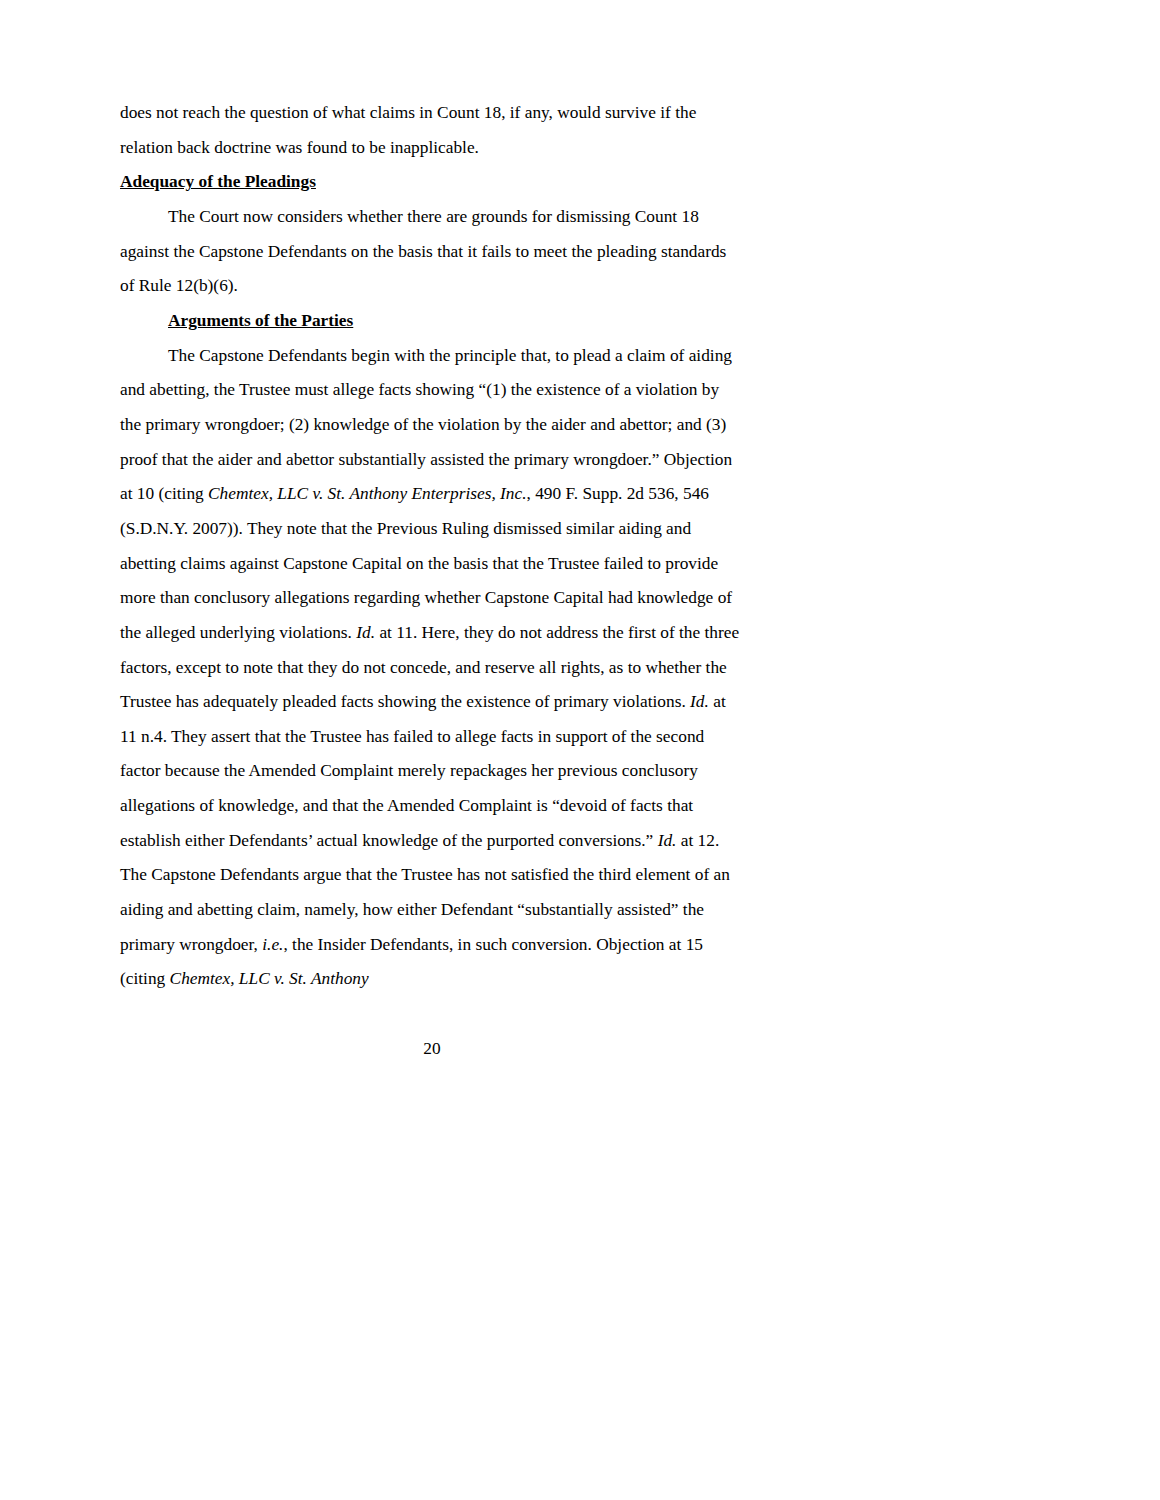does not reach the question of what claims in Count 18, if any, would survive if the relation back doctrine was found to be inapplicable.
Adequacy of the Pleadings
The Court now considers whether there are grounds for dismissing Count 18 against the Capstone Defendants on the basis that it fails to meet the pleading standards of Rule 12(b)(6).
Arguments of the Parties
The Capstone Defendants begin with the principle that, to plead a claim of aiding and abetting, the Trustee must allege facts showing “(1) the existence of a violation by the primary wrongdoer; (2) knowledge of the violation by the aider and abettor; and (3) proof that the aider and abettor substantially assisted the primary wrongdoer.” Objection at 10 (citing Chemtex, LLC v. St. Anthony Enterprises, Inc., 490 F. Supp. 2d 536, 546 (S.D.N.Y. 2007)). They note that the Previous Ruling dismissed similar aiding and abetting claims against Capstone Capital on the basis that the Trustee failed to provide more than conclusory allegations regarding whether Capstone Capital had knowledge of the alleged underlying violations. Id. at 11. Here, they do not address the first of the three factors, except to note that they do not concede, and reserve all rights, as to whether the Trustee has adequately pleaded facts showing the existence of primary violations. Id. at 11 n.4. They assert that the Trustee has failed to allege facts in support of the second factor because the Amended Complaint merely repackages her previous conclusory allegations of knowledge, and that the Amended Complaint is “devoid of facts that establish either Defendants’ actual knowledge of the purported conversions.” Id. at 12. The Capstone Defendants argue that the Trustee has not satisfied the third element of an aiding and abetting claim, namely, how either Defendant “substantially assisted” the primary wrongdoer, i.e., the Insider Defendants, in such conversion. Objection at 15 (citing Chemtex, LLC v. St. Anthony
20